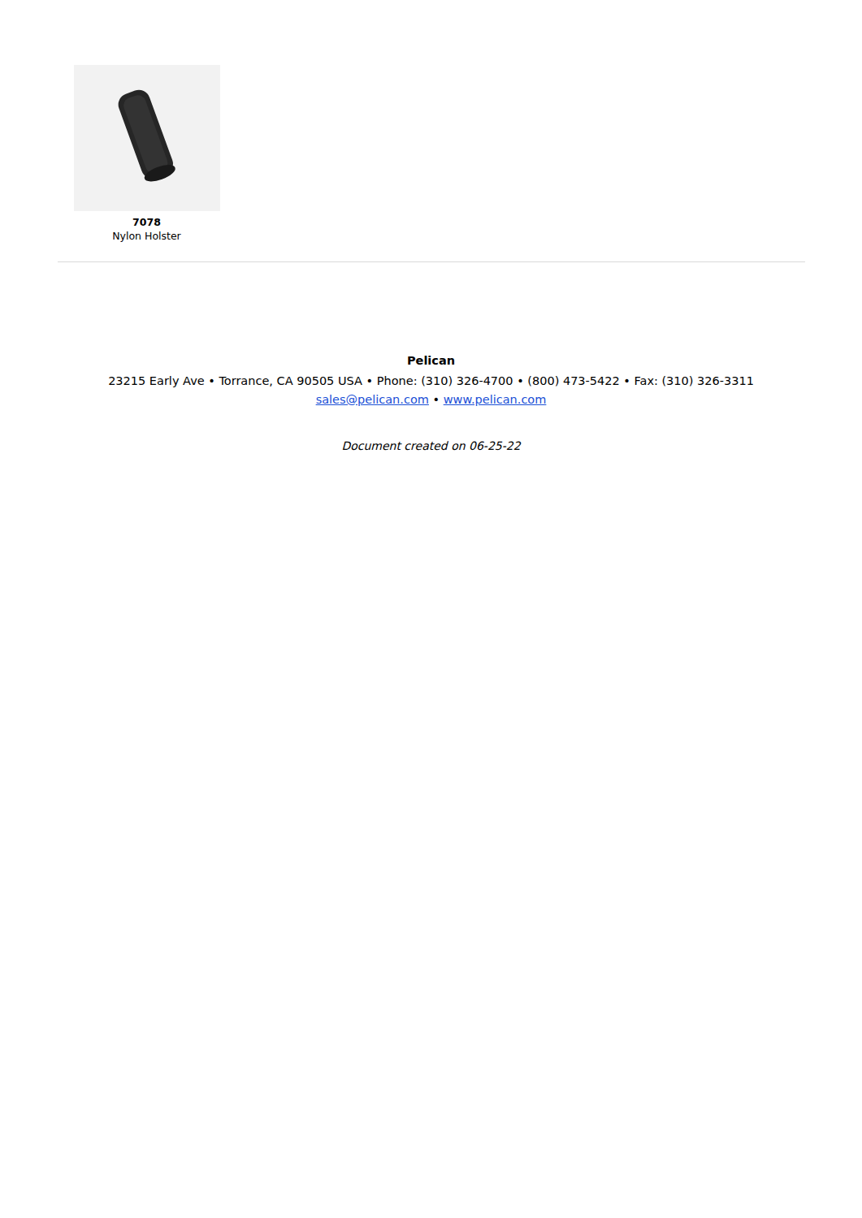7078
Nylon Holster
Pelican
23215 Early Ave • Torrance, CA 90505 USA • Phone: (310) 326-4700 • (800) 473-5422 • Fax: (310) 326-3311
sales@pelican.com • www.pelican.com
Document created on 06-25-22